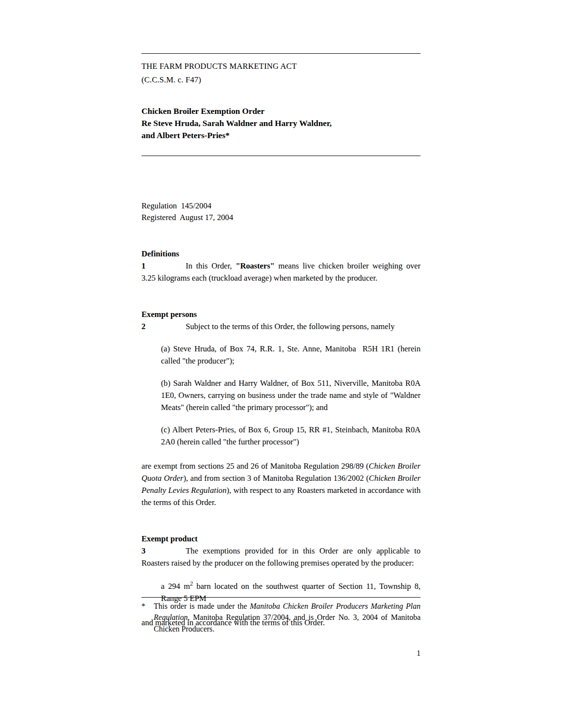THE FARM PRODUCTS MARKETING ACT
(C.C.S.M. c. F47)
Chicken Broiler Exemption Order
Re Steve Hruda, Sarah Waldner and Harry Waldner,
and Albert Peters-Pries*
Regulation 145/2004
Registered August 17, 2004
Definitions
1 In this Order, "Roasters" means live chicken broiler weighing over 3.25 kilograms each (truckload average) when marketed by the producer.
Exempt persons
2 Subject to the terms of this Order, the following persons, namely
(a) Steve Hruda, of Box 74, R.R. 1, Ste. Anne, Manitoba R5H 1R1 (herein called "the producer");
(b) Sarah Waldner and Harry Waldner, of Box 511, Niverville, Manitoba R0A 1E0, Owners, carrying on business under the trade name and style of "Waldner Meats" (herein called "the primary processor"); and
(c) Albert Peters-Pries, of Box 6, Group 15, RR #1, Steinbach, Manitoba R0A 2A0 (herein called "the further processor")
are exempt from sections 25 and 26 of Manitoba Regulation 298/89 (Chicken Broiler Quota Order), and from section 3 of Manitoba Regulation 136/2002 (Chicken Broiler Penalty Levies Regulation), with respect to any Roasters marketed in accordance with the terms of this Order.
Exempt product
3 The exemptions provided for in this Order are only applicable to Roasters raised by the producer on the following premises operated by the producer:
a 294 m2 barn located on the southwest quarter of Section 11, Township 8, Range 5 EPM
and marketed in accordance with the terms of this Order.
* This order is made under the Manitoba Chicken Broiler Producers Marketing Plan Regulation, Manitoba Regulation 37/2004, and is Order No. 3, 2004 of Manitoba Chicken Producers.
1